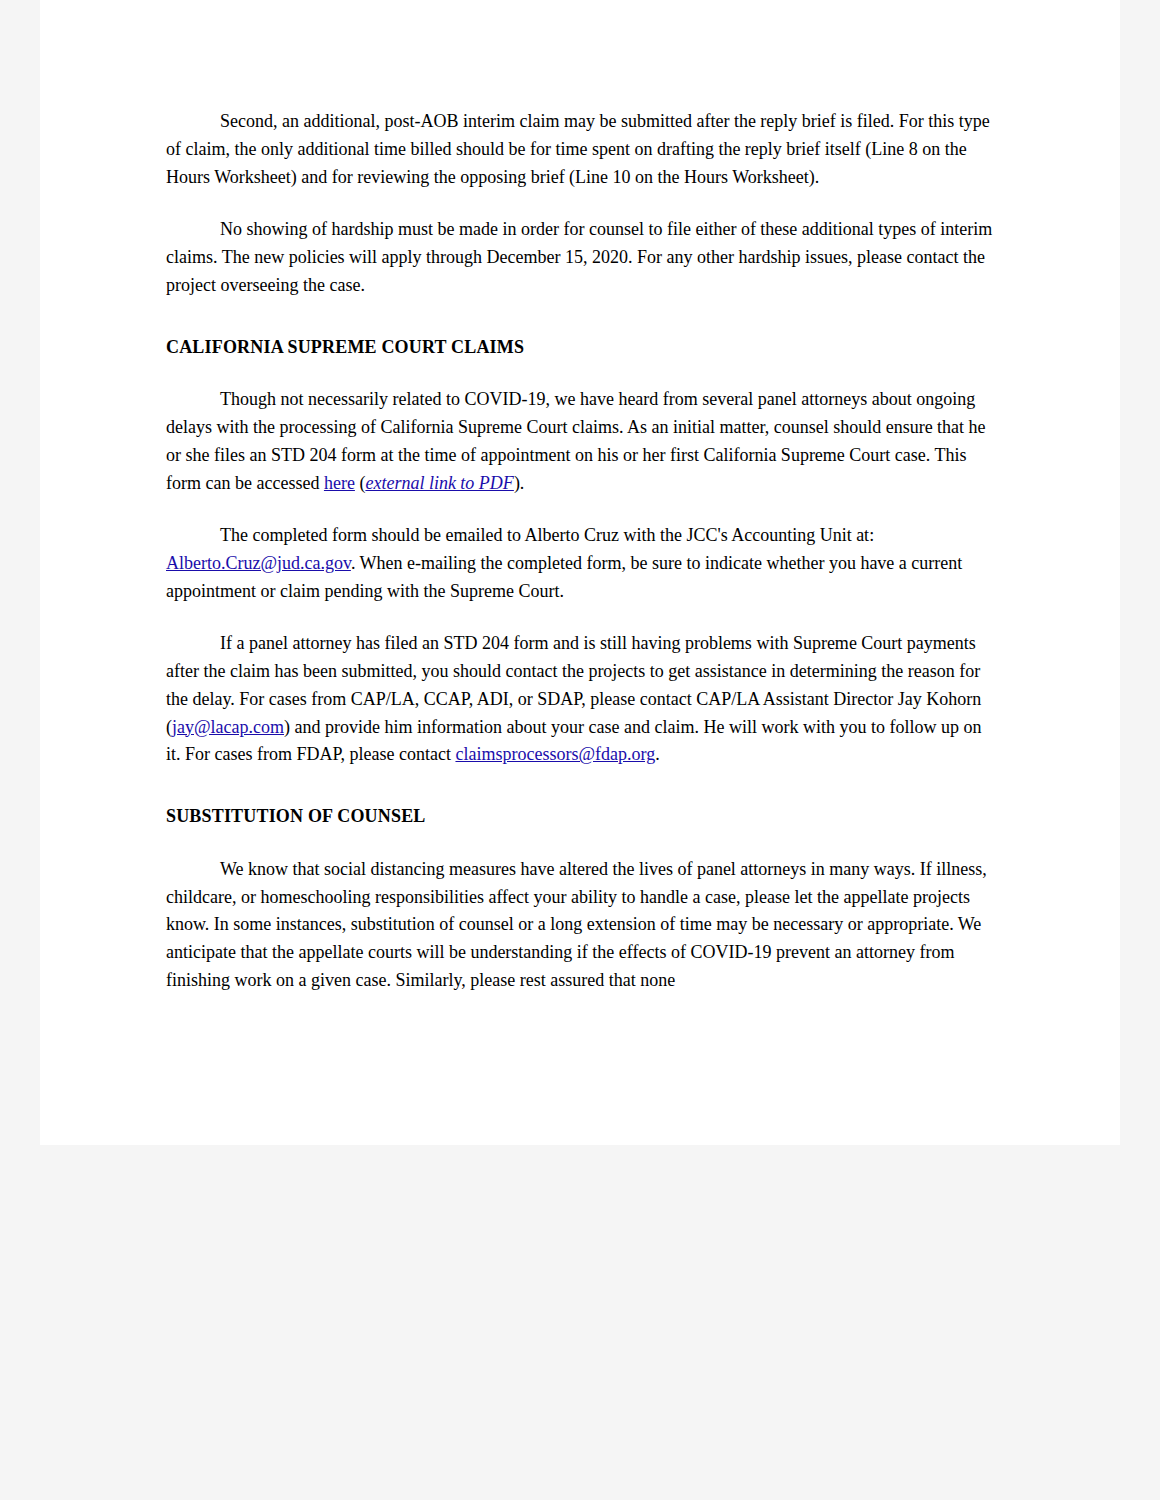Second, an additional, post-AOB interim claim may be submitted after the reply brief is filed. For this type of claim, the only additional time billed should be for time spent on drafting the reply brief itself (Line 8 on the Hours Worksheet) and for reviewing the opposing brief (Line 10 on the Hours Worksheet).
No showing of hardship must be made in order for counsel to file either of these additional types of interim claims. The new policies will apply through December 15, 2020. For any other hardship issues, please contact the project overseeing the case.
California Supreme Court Claims
Though not necessarily related to COVID-19, we have heard from several panel attorneys about ongoing delays with the processing of California Supreme Court claims. As an initial matter, counsel should ensure that he or she files an STD 204 form at the time of appointment on his or her first California Supreme Court case. This form can be accessed here (external link to PDF).
The completed form should be emailed to Alberto Cruz with the JCC's Accounting Unit at: Alberto.Cruz@jud.ca.gov. When e-mailing the completed form, be sure to indicate whether you have a current appointment or claim pending with the Supreme Court.
If a panel attorney has filed an STD 204 form and is still having problems with Supreme Court payments after the claim has been submitted, you should contact the projects to get assistance in determining the reason for the delay. For cases from CAP/LA, CCAP, ADI, or SDAP, please contact CAP/LA Assistant Director Jay Kohorn (jay@lacap.com) and provide him information about your case and claim. He will work with you to follow up on it. For cases from FDAP, please contact claimsprocessors@fdap.org.
Substitution of Counsel
We know that social distancing measures have altered the lives of panel attorneys in many ways. If illness, childcare, or homeschooling responsibilities affect your ability to handle a case, please let the appellate projects know. In some instances, substitution of counsel or a long extension of time may be necessary or appropriate. We anticipate that the appellate courts will be understanding if the effects of COVID-19 prevent an attorney from finishing work on a given case. Similarly, please rest assured that none